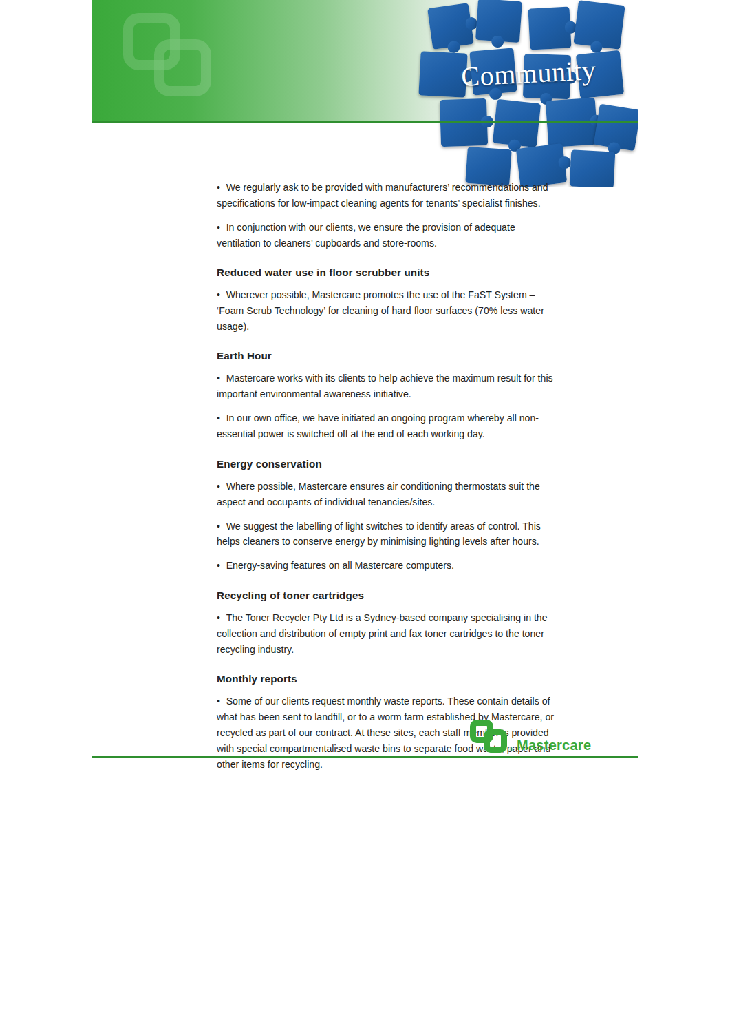Community
•We regularly ask to be provided with manufacturers’ recommendations and specifications for low-impact cleaning agents for tenants’ specialist finishes.
•In conjunction with our clients, we ensure the provision of adequate ventilation to cleaners’ cupboards and store-rooms.
Reduced water use in floor scrubber units
•Wherever possible, Mastercare promotes the use of the FaST System – ‘Foam Scrub Technology’ for cleaning of hard floor surfaces (70% less water usage).
Earth Hour
•Mastercare works with its clients to help achieve the maximum result for this important environmental awareness initiative.
•In our own office, we have initiated an ongoing program whereby all non-essential power is switched off at the end of each working day.
Energy conservation
•Where possible, Mastercare ensures air conditioning thermostats suit the aspect and occupants of individual tenancies/sites.
•We suggest the labelling of light switches to identify areas of control. This helps cleaners to conserve energy by minimising lighting levels after hours.
•Energy-saving features on all Mastercare computers.
Recycling of toner cartridges
•The Toner Recycler Pty Ltd is a Sydney-based company specialising in the collection and distribution of empty print and fax toner cartridges to the toner recycling industry.
Monthly reports
•Some of our clients request monthly waste reports. These contain details of what has been sent to landfill, or to a worm farm established by Mastercare, or recycled as part of our contract. At these sites, each staff member is provided with special compartmentalised waste bins to separate food waste, paper and other items for recycling.
®
Mastercare